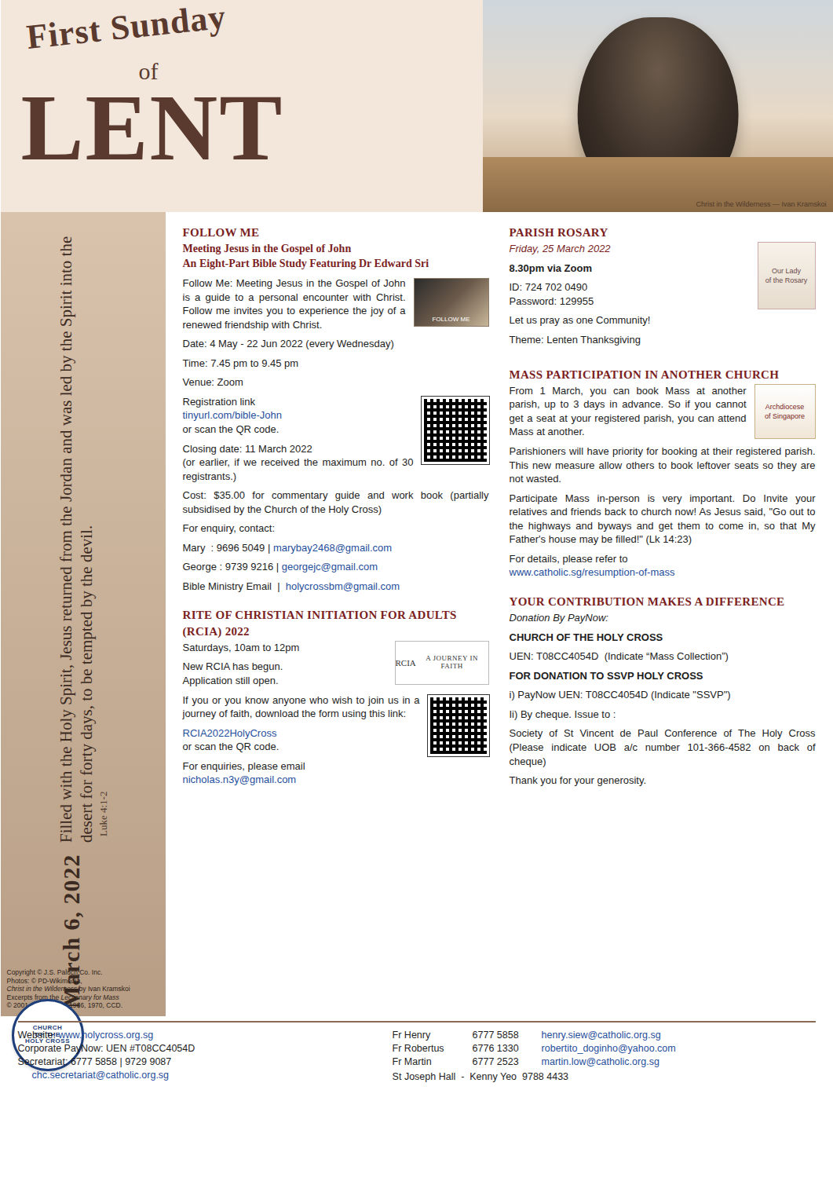First Sunday of
LENT
Christ in the Wilderness — Ivan Kramskoi
March 6, 2022
Filled with the Holy Spirit, Jesus returned from the Jordan and was led by the Spirit into the desert for forty days, to be tempted by the devil. Luke 4:1-2
Copyright © J.S. Paluch Co. Inc.
Photos: © PD-Wikimedia,
Christ in the Wilderness by Ivan Kramskoi
Excerpts from the Lectionary for Mass
© 2001, 1998, 1997, 1986, 1970, CCD.
CHURCH
OF THE
HOLY CROSS
FOLLOW ME
Meeting Jesus in the Gospel of John
An Eight-Part Bible Study Featuring Dr Edward Sri
FOLLOW ME
Follow Me: Meeting Jesus in the Gospel of John is a guide to a personal encounter with Christ. Follow me invites you to experience the joy of a renewed friendship with Christ.
Date: 4 May - 22 Jun 2022 (every Wednesday)
Time: 7.45 pm to 9.45 pm
Venue: Zoom
Registration link
tinyurl.com/bible-John
or scan the QR code.
Closing date: 11 March 2022
(or earlier, if we received the maximum no. of 30 registrants.)
Cost: $35.00 for commentary guide and work book (partially subsidised by the Church of the Holy Cross)
For enquiry, contact:
Mary : 9696 5049 | marybay2468@gmail.com
George : 9739 9216 | georgejc@gmail.com
Bible Ministry Email | holycrossbm@gmail.com
RITE OF CHRISTIAN INITIATION FOR ADULTS (RCIA) 2022
RCIA
A JOURNEY IN FAITH
Saturdays, 10am to 12pm
New RCIA has begun.
Application still open.
If you or you know anyone who wish to join us in a journey of faith, download the form using this link:
RCIA2022HolyCross
or scan the QR code.
For enquiries, please email
nicholas.n3y@gmail.com
PARISH ROSARY
Our Lady
of the Rosary
Friday, 25 March 2022
8.30pm via Zoom
ID: 724 702 0490
Password: 129955
Let us pray as one Community!
Theme: Lenten Thanksgiving
MASS PARTICIPATION IN ANOTHER CHURCH
Archdiocese
of Singapore
From 1 March, you can book Mass at another parish, up to 3 days in advance. So if you cannot get a seat at your registered parish, you can attend Mass at another.
Parishioners will have priority for booking at their registered parish. This new measure allow others to book leftover seats so they are not wasted.
Participate Mass in-person is very important. Do Invite your relatives and friends back to church now! As Jesus said, "Go out to the highways and byways and get them to come in, so that My Father's house may be filled!" (Lk 14:23)
For details, please refer to
www.catholic.sg/resumption-of-mass
YOUR CONTRIBUTION MAKES A DIFFERENCE
Donation By PayNow:
CHURCH OF THE HOLY CROSS
UEN: T08CC4054D (Indicate “Mass Collection”)
FOR DONATION TO SSVP HOLY CROSS
i) PayNow UEN: T08CC4054D (Indicate "SSVP")
Ii) By cheque. Issue to :
Society of St Vincent de Paul Conference of The Holy Cross (Please indicate UOB a/c number 101-366-4582 on back of cheque)
Thank you for your generosity.
Website: www.holycross.org.sg
Corporate PayNow: UEN #T08CC4054D
Secretariat: 6777 5858 | 9729 9087
chc.secretariat@catholic.org.sg
Fr Henry 6777 5858 henry.siew@catholic.org.sg
Fr Robertus 6776 1330 robertito_doginho@yahoo.com
Fr Martin 6777 2523 martin.low@catholic.org.sg
St Joseph Hall - Kenny Yeo 9788 4433